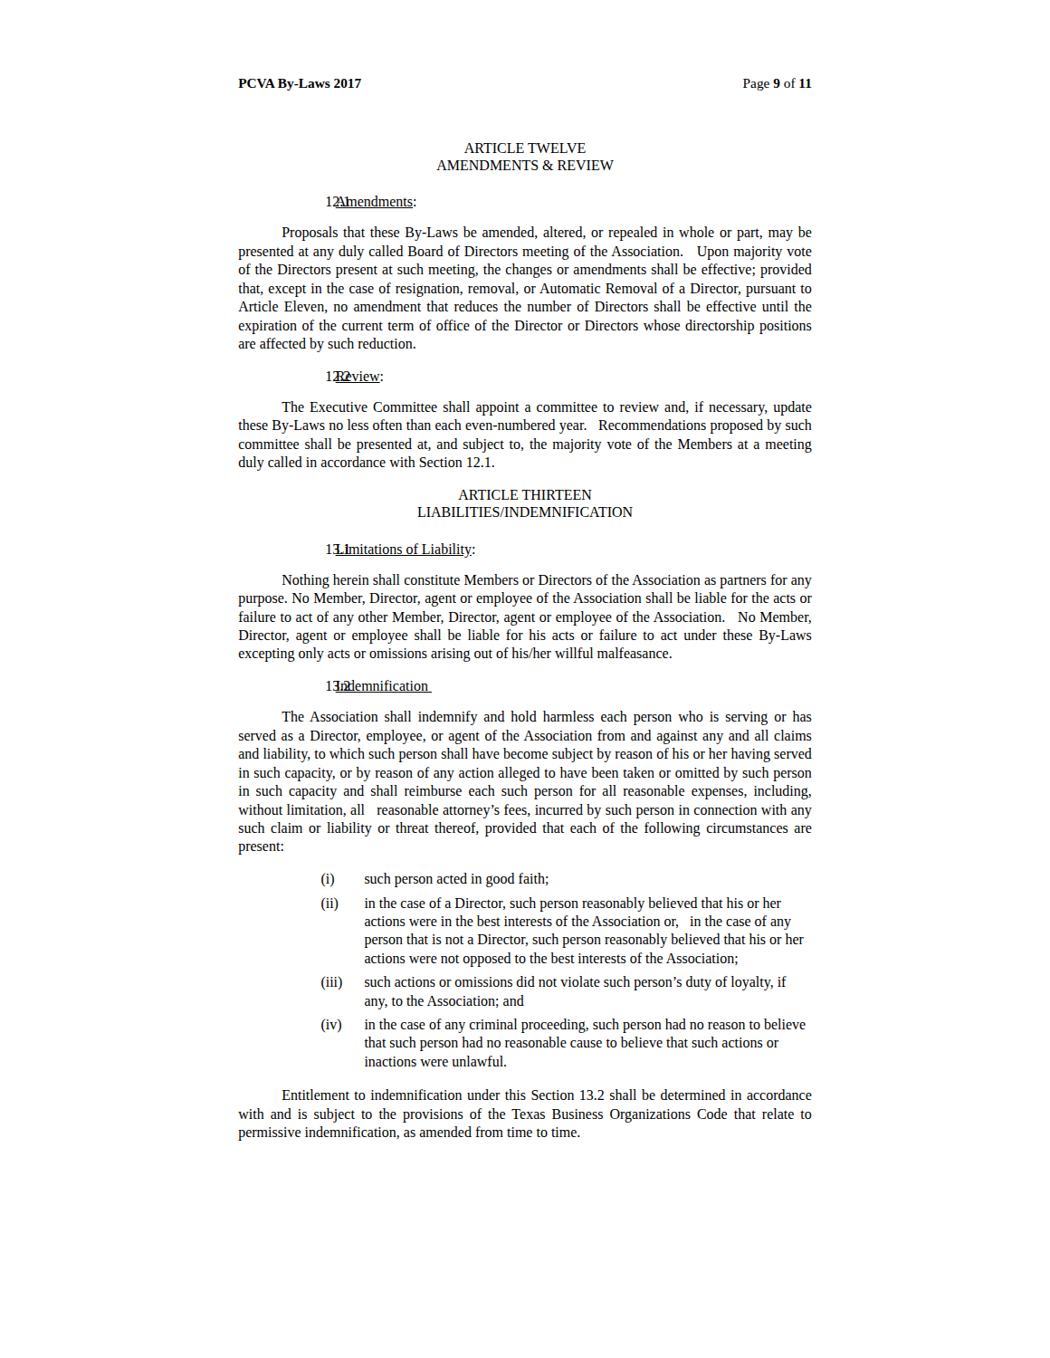PCVA By-Laws 2017
Page 9 of 11
ARTICLE TWELVE AMENDMENTS & REVIEW
12.1 Amendments:
Proposals that these By-Laws be amended, altered, or repealed in whole or part, may be presented at any duly called Board of Directors meeting of the Association. Upon majority vote of the Directors present at such meeting, the changes or amendments shall be effective; provided that, except in the case of resignation, removal, or Automatic Removal of a Director, pursuant to Article Eleven, no amendment that reduces the number of Directors shall be effective until the expiration of the current term of office of the Director or Directors whose directorship positions are affected by such reduction.
12.2 Review:
The Executive Committee shall appoint a committee to review and, if necessary, update these By-Laws no less often than each even-numbered year. Recommendations proposed by such committee shall be presented at, and subject to, the majority vote of the Members at a meeting duly called in accordance with Section 12.1.
ARTICLE THIRTEEN LIABILITIES/INDEMNIFICATION
13.1 Limitations of Liability:
Nothing herein shall constitute Members or Directors of the Association as partners for any purpose. No Member, Director, agent or employee of the Association shall be liable for the acts or failure to act of any other Member, Director, agent or employee of the Association. No Member, Director, agent or employee shall be liable for his acts or failure to act under these By-Laws excepting only acts or omissions arising out of his/her willful malfeasance.
13.2 Indemnification
The Association shall indemnify and hold harmless each person who is serving or has served as a Director, employee, or agent of the Association from and against any and all claims and liability, to which such person shall have become subject by reason of his or her having served in such capacity, or by reason of any action alleged to have been taken or omitted by such person in such capacity and shall reimburse each such person for all reasonable expenses, including, without limitation, all reasonable attorney’s fees, incurred by such person in connection with any such claim or liability or threat thereof, provided that each of the following circumstances are present:
(i) such person acted in good faith;
(ii) in the case of a Director, such person reasonably believed that his or her actions were in the best interests of the Association or, in the case of any person that is not a Director, such person reasonably believed that his or her actions were not opposed to the best interests of the Association;
(iii) such actions or omissions did not violate such person’s duty of loyalty, if any, to the Association; and
(iv) in the case of any criminal proceeding, such person had no reason to believe that such person had no reasonable cause to believe that such actions or inactions were unlawful.
Entitlement to indemnification under this Section 13.2 shall be determined in accordance with and is subject to the provisions of the Texas Business Organizations Code that relate to permissive indemnification, as amended from time to time.